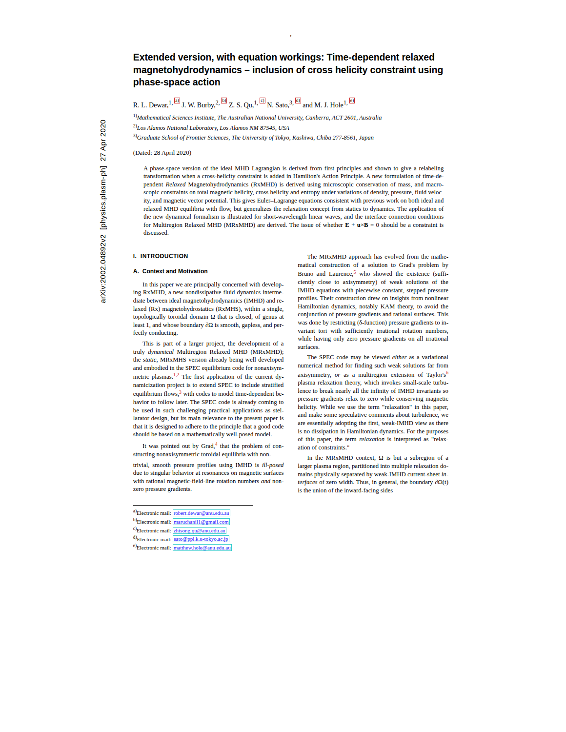arXiv:2002.04892v2 [physics.plasm-ph] 27 Apr 2020
,
Extended version, with equation workings: Time-dependent relaxed magnetohydrodynamics – inclusion of cross helicity constraint using phase-space action
R. L. Dewar,1, a) J. W. Burby,2, b) Z. S. Qu,1, c) N. Sato,3, d) and M. J. Hole1, e)
1)Mathematical Sciences Institute, The Australian National University, Canberra, ACT 2601, Australia
2)Los Alamos National Laboratory, Los Alamos NM 87545, USA
3)Graduate School of Frontier Sciences, The University of Tokyo, Kashiwa, Chiba 277-8561, Japan
(Dated: 28 April 2020)
A phase-space version of the ideal MHD Lagrangian is derived from first principles and shown to give a relabeling transformation when a cross-helicity constraint is added in Hamilton's Action Principle. A new formulation of time-dependent Relaxed Magnetohydrodynamics (RxMHD) is derived using microscopic conservation of mass, and macroscopic constraints on total magnetic helicity, cross helicity and entropy under variations of density, pressure, fluid velocity, and magnetic vector potential. This gives Euler–Lagrange equations consistent with previous work on both ideal and relaxed MHD equilibria with flow, but generalizes the relaxation concept from statics to dynamics. The application of the new dynamical formalism is illustrated for short-wavelength linear waves, and the interface connection conditions for Multiregion Relaxed MHD (MRxMHD) are derived. The issue of whether E + u×B = 0 should be a constraint is discussed.
I. INTRODUCTION
A. Context and Motivation
In this paper we are principally concerned with developing RxMHD, a new nondissipative fluid dynamics intermediate between ideal magnetohydrodynamics (IMHD) and relaxed (Rx) magnetohydrostatics (RxMHS), within a single, topologically toroidal domain Ω that is closed, of genus at least 1, and whose boundary ∂Ω is smooth, gapless, and perfectly conducting.
This is part of a larger project, the development of a truly dynamical Multiregion Relaxed MHD (MRxMHD); the static, MRxMHS version already being well developed and embodied in the SPEC equilibrium code for nonaxisymmetric plasmas.1,2 The first application of the current dynamicization project is to extend SPEC to include stratified equilibrium flows,3 with codes to model time-dependent behavior to follow later. The SPEC code is already coming to be used in such challenging practical applications as stellarator design, but its main relevance to the present paper is that it is designed to adhere to the principle that a good code should be based on a mathematically well-posed model.
It was pointed out by Grad,4 that the problem of constructing nonaxisymmetric toroidal equilibria with non-
trivial, smooth pressure profiles using IMHD is ill-posed due to singular behavior at resonances on magnetic surfaces with rational magnetic-field-line rotation numbers and nonzero pressure gradients.
The MRxMHD approach has evolved from the mathematical construction of a solution to Grad's problem by Bruno and Laurence,5 who showed the existence (sufficiently close to axisymmetry) of weak solutions of the IMHD equations with piecewise constant, stepped pressure profiles. Their construction drew on insights from nonlinear Hamiltonian dynamics, notably KAM theory, to avoid the conjunction of pressure gradients and rational surfaces. This was done by restricting (δ-function) pressure gradients to invariant tori with sufficiently irrational rotation numbers, while having only zero pressure gradients on all irrational surfaces.
The SPEC code may be viewed either as a variational numerical method for finding such weak solutions far from axisymmetry, or as a multiregion extension of Taylor's6 plasma relaxation theory, which invokes small-scale turbulence to break nearly all the infinity of IMHD invariants so pressure gradients relax to zero while conserving magnetic helicity. While we use the term "relaxation" in this paper, and make some speculative comments about turbulence, we are essentially adopting the first, weak-IMHD view as there is no dissipation in Hamiltonian dynamics. For the purposes of this paper, the term relaxation is interpreted as "relaxation of constraints."
In the MRxMHD context, Ω is but a subregion of a larger plasma region, partitioned into multiple relaxation domains physically separated by weak-IMHD current-sheet interfaces of zero width. Thus, in general, the boundary ∂Ω(t) is the union of the inward-facing sides
a)Electronic mail: robert.dewar@anu.edu.au
b)Electronic mail: maruchanil1@gmail.com
c)Electronic mail: zhisong.qu@anu.edu.au
d)Electronic mail: sato@ppl.k.u-tokyo.ac.jp
e)Electronic mail: matthew.hole@anu.edu.au